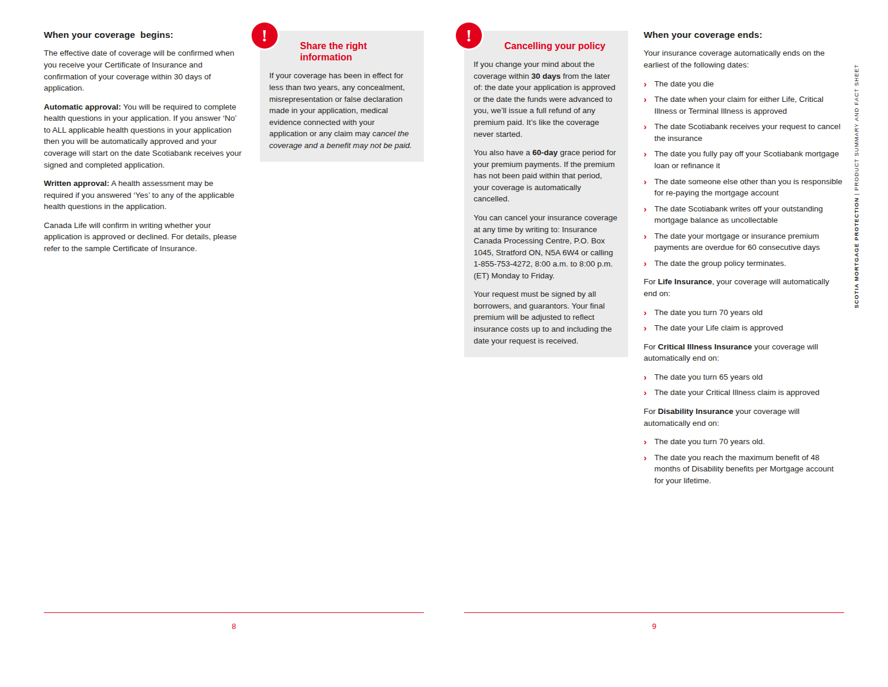When your coverage begins:
The effective date of coverage will be confirmed when you receive your Certificate of Insurance and confirmation of your coverage within 30 days of application.
Automatic approval: You will be required to complete health questions in your application. If you answer ‘No’ to ALL applicable health questions in your application then you will be automatically approved and your coverage will start on the date Scotiabank receives your signed and completed application.
Written approval: A health assessment may be required if you answered ‘Yes’ to any of the applicable health questions in the application.
Canada Life will confirm in writing whether your application is approved or declined. For details, please refer to the sample Certificate of Insurance.
!
Share the right information
If your coverage has been in effect for less than two years, any concealment, misrepresentation or false declaration made in your application, medical evidence connected with your application or any claim may cancel the coverage and a benefit may not be paid.
8
!
Cancelling your policy
If you change your mind about the coverage within 30 days from the later of: the date your application is approved or the date the funds were advanced to you, we’ll issue a full refund of any premium paid. It’s like the coverage never started.
You also have a 60-day grace period for your premium payments. If the premium has not been paid within that period, your coverage is automatically cancelled.
You can cancel your insurance coverage at any time by writing to: Insurance Canada Processing Centre, P.O. Box 1045, Stratford ON, N5A 6W4 or calling 1-855-753-4272, 8:00 a.m. to 8:00 p.m. (ET) Monday to Friday.
Your request must be signed by all borrowers, and guarantors. Your final premium will be adjusted to reflect insurance costs up to and including the date your request is received.
When your coverage ends:
Your insurance coverage automatically ends on the earliest of the following dates:
The date you die
The date when your claim for either Life, Critical Illness or Terminal Illness is approved
The date Scotiabank receives your request to cancel the insurance
The date you fully pay off your Scotiabank mortgage loan or refinance it
The date someone else other than you is responsible for re-paying the mortgage account
The date Scotiabank writes off your outstanding mortgage balance as uncollectable
The date your mortgage or insurance premium payments are overdue for 60 consecutive days
The date the group policy terminates.
For Life Insurance, your coverage will automatically end on:
The date you turn 70 years old
The date your Life claim is approved
For Critical Illness Insurance your coverage will automatically end on:
The date you turn 65 years old
The date your Critical Illness claim is approved
For Disability Insurance your coverage will automatically end on:
The date you turn 70 years old.
The date you reach the maximum benefit of 48 months of Disability benefits per Mortgage account for your lifetime.
SCOTIA MORTGAGE PROTECTION | PRODUCT SUMMARY AND FACT SHEET
9